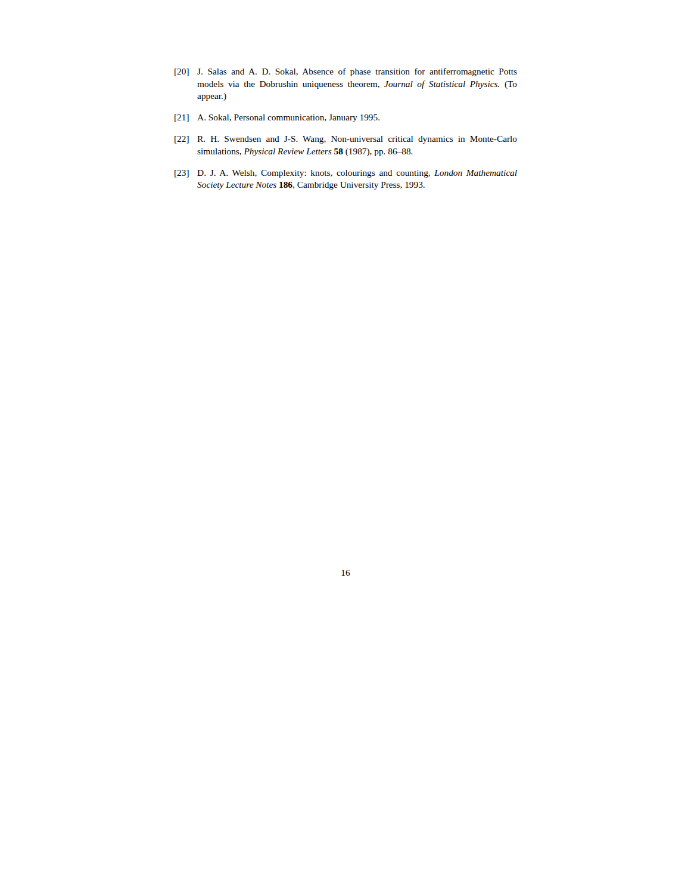[20] J. Salas and A. D. Sokal, Absence of phase transition for antiferromagnetic Potts models via the Dobrushin uniqueness theorem, Journal of Statistical Physics. (To appear.)
[21] A. Sokal, Personal communication, January 1995.
[22] R. H. Swendsen and J-S. Wang, Non-universal critical dynamics in Monte-Carlo simulations, Physical Review Letters 58 (1987), pp. 86–88.
[23] D. J. A. Welsh, Complexity: knots, colourings and counting, London Mathematical Society Lecture Notes 186, Cambridge University Press, 1993.
16